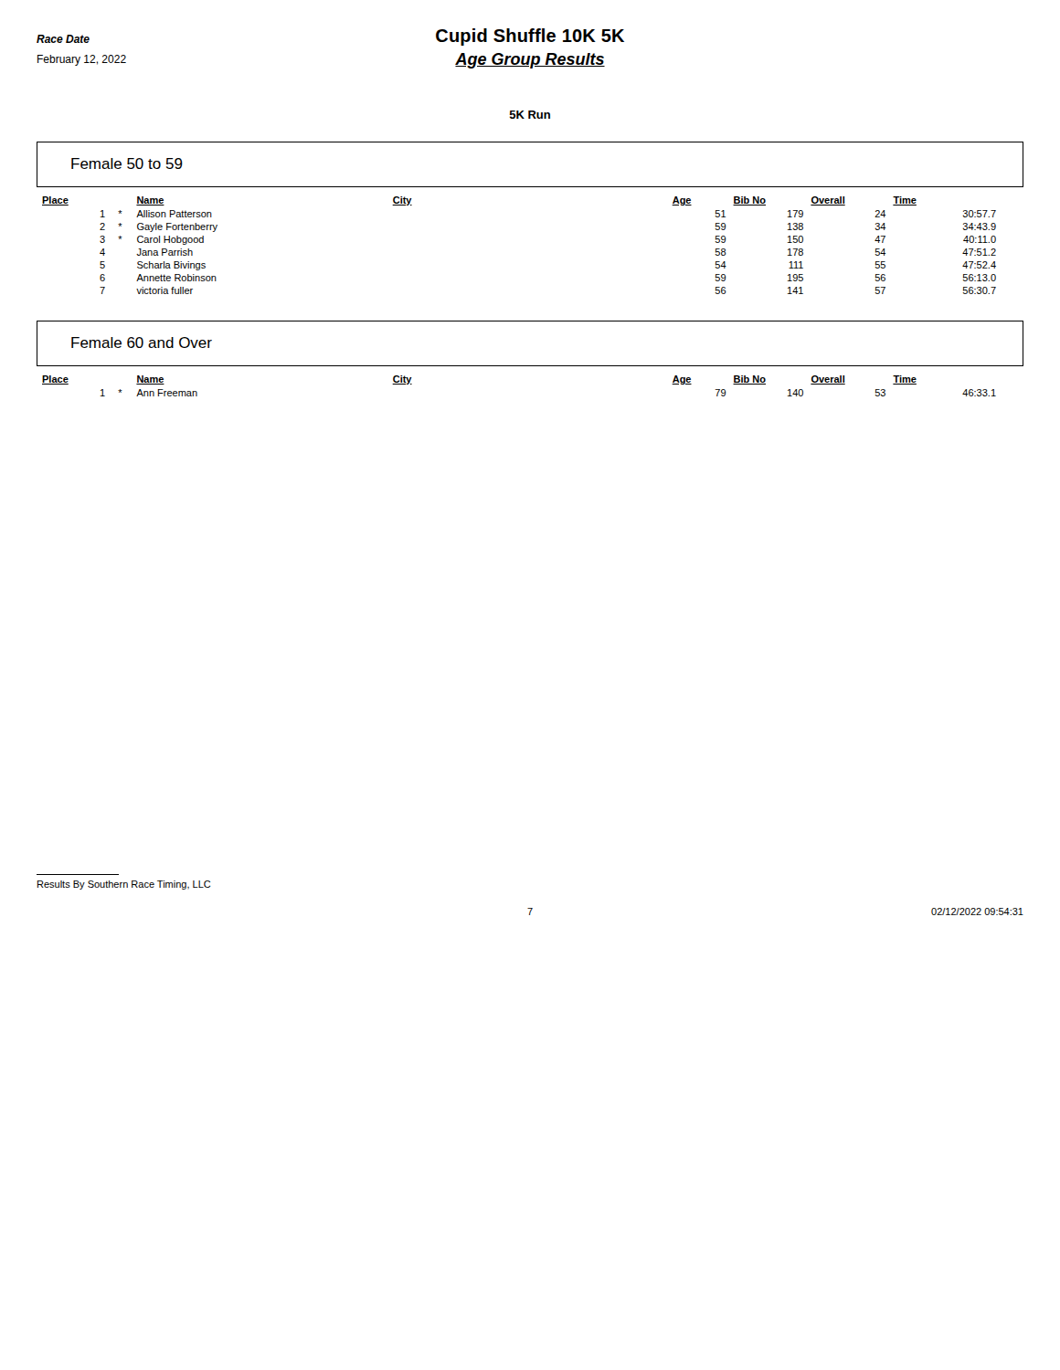Race Date
February 12, 2022
Cupid Shuffle 10K 5K
Age Group Results
5K Run
Female 50 to 59
| Place | | Name | City | Age | Bib No | Overall | Time |
| --- | --- | --- | --- | --- | --- | --- | --- |
| 1 | * | Allison Patterson | | 51 | 179 | 24 | 30:57.7 |
| 2 | * | Gayle Fortenberry | | 59 | 138 | 34 | 34:43.9 |
| 3 | * | Carol Hobgood | | 59 | 150 | 47 | 40:11.0 |
| 4 | | Jana Parrish | | 58 | 178 | 54 | 47:51.2 |
| 5 | | Scharla Bivings | | 54 | 111 | 55 | 47:52.4 |
| 6 | | Annette Robinson | | 59 | 195 | 56 | 56:13.0 |
| 7 | | victoria fuller | | 56 | 141 | 57 | 56:30.7 |
Female 60 and Over
| Place | | Name | City | Age | Bib No | Overall | Time |
| --- | --- | --- | --- | --- | --- | --- | --- |
| 1 | * | Ann Freeman | | 79 | 140 | 53 | 46:33.1 |
Results By Southern Race Timing, LLC
7 02/12/2022 09:54:31